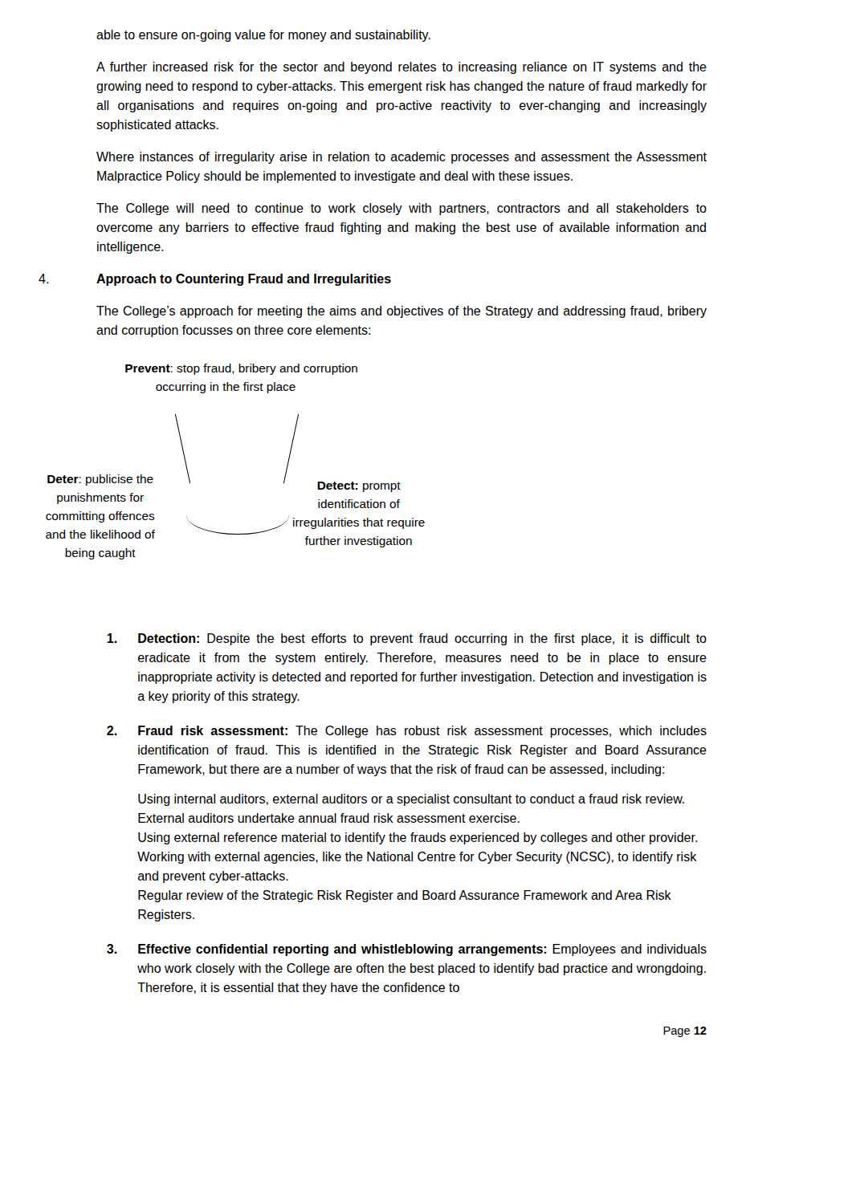able to ensure on-going value for money and sustainability.
A further increased risk for the sector and beyond relates to increasing reliance on IT systems and the growing need to respond to cyber-attacks. This emergent risk has changed the nature of fraud markedly for all organisations and requires on-going and pro-active reactivity to ever-changing and increasingly sophisticated attacks.
Where instances of irregularity arise in relation to academic processes and assessment the Assessment Malpractice Policy should be implemented to investigate and deal with these issues.
The College will need to continue to work closely with partners, contractors and all stakeholders to overcome any barriers to effective fraud fighting and making the best use of available information and intelligence.
4. Approach to Countering Fraud and Irregularities
The College’s approach for meeting the aims and objectives of the Strategy and addressing fraud, bribery and corruption focusses on three core elements:
Prevent: stop fraud, bribery and corruption occurring in the first place
Deter: publicise the punishments for committing offences and the likelihood of being caught
Detect: prompt identification of irregularities that require further investigation
Detection: Despite the best efforts to prevent fraud occurring in the first place, it is difficult to eradicate it from the system entirely. Therefore, measures need to be in place to ensure inappropriate activity is detected and reported for further investigation. Detection and investigation is a key priority of this strategy.
Fraud risk assessment: The College has robust risk assessment processes, which includes identification of fraud. This is identified in the Strategic Risk Register and Board Assurance Framework, but there are a number of ways that the risk of fraud can be assessed, including:
Using internal auditors, external auditors or a specialist consultant to conduct a fraud risk review. External auditors undertake annual fraud risk assessment exercise.
Using external reference material to identify the frauds experienced by colleges and other provider.
Working with external agencies, like the National Centre for Cyber Security (NCSC), to identify risk and prevent cyber-attacks.
Regular review of the Strategic Risk Register and Board Assurance Framework and Area Risk Registers.
Effective confidential reporting and whistleblowing arrangements: Employees and individuals who work closely with the College are often the best placed to identify bad practice and wrongdoing. Therefore, it is essential that they have the confidence to
Page 12